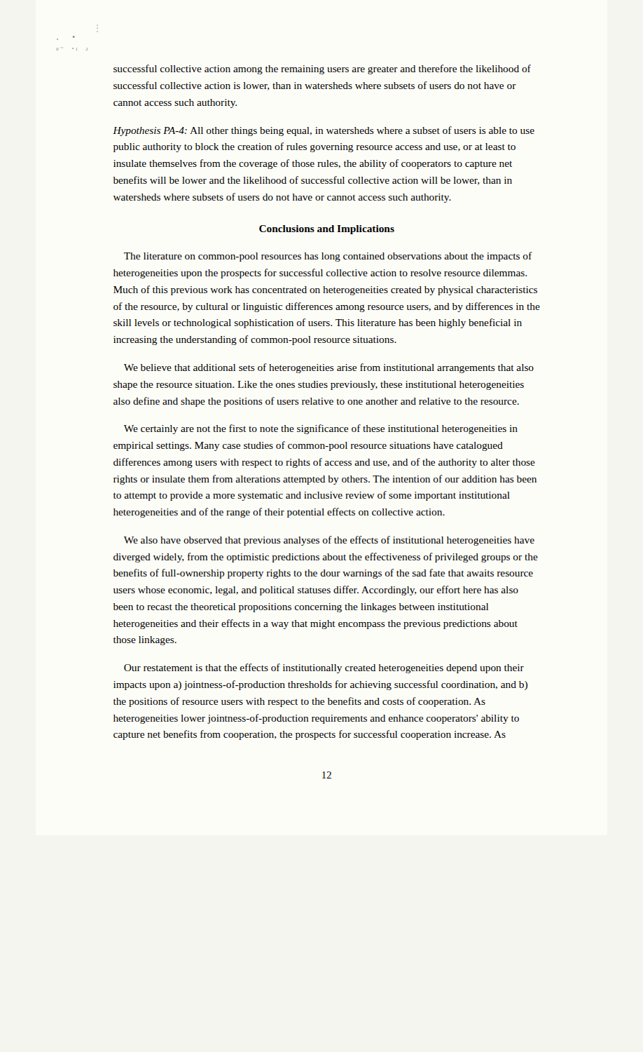⋮ ․ •
₀₋ ․₁ ₂
successful collective action among the remaining users are greater and therefore the likelihood of successful collective action is lower, than in watersheds where subsets of users do not have or cannot access such authority.
Hypothesis PA-4: All other things being equal, in watersheds where a subset of users is able to use public authority to block the creation of rules governing resource access and use, or at least to insulate themselves from the coverage of those rules, the ability of cooperators to capture net benefits will be lower and the likelihood of successful collective action will be lower, than in watersheds where subsets of users do not have or cannot access such authority.
Conclusions and Implications
The literature on common-pool resources has long contained observations about the impacts of heterogeneities upon the prospects for successful collective action to resolve resource dilemmas. Much of this previous work has concentrated on heterogeneities created by physical characteristics of the resource, by cultural or linguistic differences among resource users, and by differences in the skill levels or technological sophistication of users. This literature has been highly beneficial in increasing the understanding of common-pool resource situations.
We believe that additional sets of heterogeneities arise from institutional arrangements that also shape the resource situation. Like the ones studies previously, these institutional heterogeneities also define and shape the positions of users relative to one another and relative to the resource.
We certainly are not the first to note the significance of these institutional heterogeneities in empirical settings. Many case studies of common-pool resource situations have catalogued differences among users with respect to rights of access and use, and of the authority to alter those rights or insulate them from alterations attempted by others. The intention of our addition has been to attempt to provide a more systematic and inclusive review of some important institutional heterogeneities and of the range of their potential effects on collective action.
We also have observed that previous analyses of the effects of institutional heterogeneities have diverged widely, from the optimistic predictions about the effectiveness of privileged groups or the benefits of full-ownership property rights to the dour warnings of the sad fate that awaits resource users whose economic, legal, and political statuses differ. Accordingly, our effort here has also been to recast the theoretical propositions concerning the linkages between institutional heterogeneities and their effects in a way that might encompass the previous predictions about those linkages.
Our restatement is that the effects of institutionally created heterogeneities depend upon their impacts upon a) jointness-of-production thresholds for achieving successful coordination, and b) the positions of resource users with respect to the benefits and costs of cooperation. As heterogeneities lower jointness-of-production requirements and enhance cooperators' ability to capture net benefits from cooperation, the prospects for successful cooperation increase. As
12